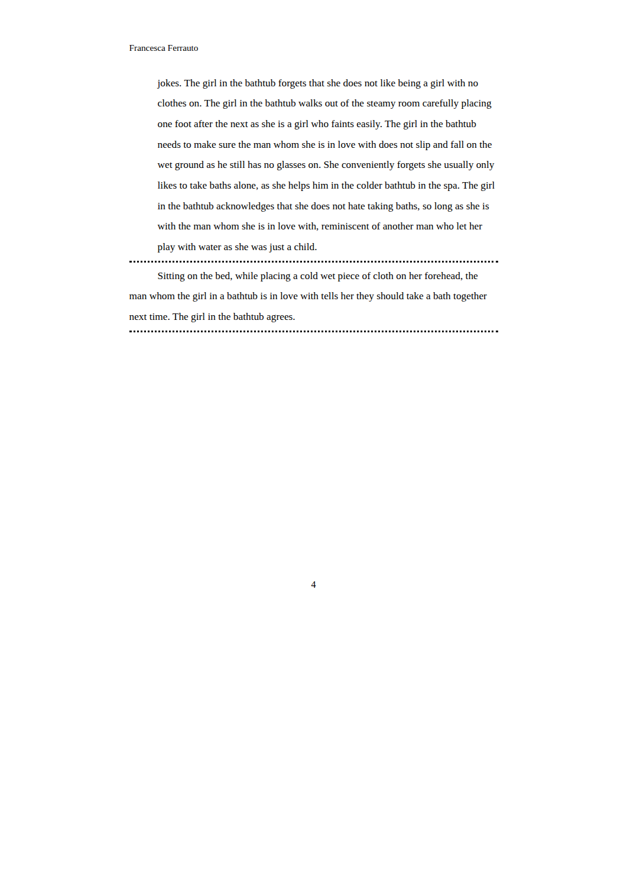Francesca Ferrauto
jokes. The girl in the bathtub forgets that she does not like being a girl with no clothes on. The girl in the bathtub walks out of the steamy room carefully placing one foot after the next as she is a girl who faints easily. The girl in the bathtub needs to make sure the man whom she is in love with does not slip and fall on the wet ground as he still has no glasses on. She conveniently forgets she usually only likes to take baths alone, as she helps him in the colder bathtub in the spa. The girl in the bathtub acknowledges that she does not hate taking baths, so long as she is with the man whom she is in love with, reminiscent of another man who let her play with water as she was just a child.
Sitting on the bed, while placing a cold wet piece of cloth on her forehead, the man whom the girl in a bathtub is in love with tells her they should take a bath together next time. The girl in the bathtub agrees.
4